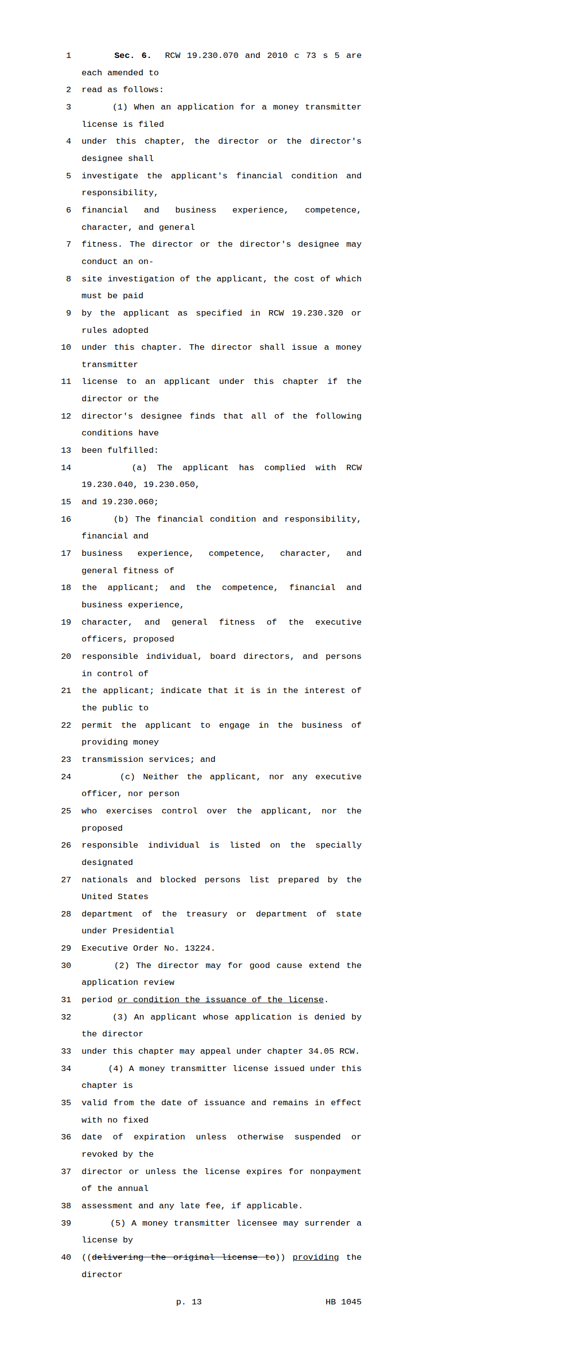1 Sec. 6. RCW 19.230.070 and 2010 c 73 s 5 are each amended to
2 read as follows:
3 (1) When an application for a money transmitter license is filed
4 under this chapter, the director or the director's designee shall
5 investigate the applicant's financial condition and responsibility,
6 financial and business experience, competence, character, and general
7 fitness. The director or the director's designee may conduct an on-
8 site investigation of the applicant, the cost of which must be paid
9 by the applicant as specified in RCW 19.230.320 or rules adopted
10 under this chapter. The director shall issue a money transmitter
11 license to an applicant under this chapter if the director or the
12 director's designee finds that all of the following conditions have
13 been fulfilled:
14 (a) The applicant has complied with RCW 19.230.040, 19.230.050,
15 and 19.230.060;
16 (b) The financial condition and responsibility, financial and
17 business experience, competence, character, and general fitness of
18 the applicant; and the competence, financial and business experience,
19 character, and general fitness of the executive officers, proposed
20 responsible individual, board directors, and persons in control of
21 the applicant; indicate that it is in the interest of the public to
22 permit the applicant to engage in the business of providing money
23 transmission services; and
24 (c) Neither the applicant, nor any executive officer, nor person
25 who exercises control over the applicant, nor the proposed
26 responsible individual is listed on the specially designated
27 nationals and blocked persons list prepared by the United States
28 department of the treasury or department of state under Presidential
29 Executive Order No. 13224.
30 (2) The director may for good cause extend the application review
31 period or condition the issuance of the license.
32 (3) An applicant whose application is denied by the director
33 under this chapter may appeal under chapter 34.05 RCW.
34 (4) A money transmitter license issued under this chapter is
35 valid from the date of issuance and remains in effect with no fixed
36 date of expiration unless otherwise suspended or revoked by the
37 director or unless the license expires for nonpayment of the annual
38 assessment and any late fee, if applicable.
39 (5) A money transmitter licensee may surrender a license by
40((delivering the original license to)) providing the director
p. 13 HB 1045